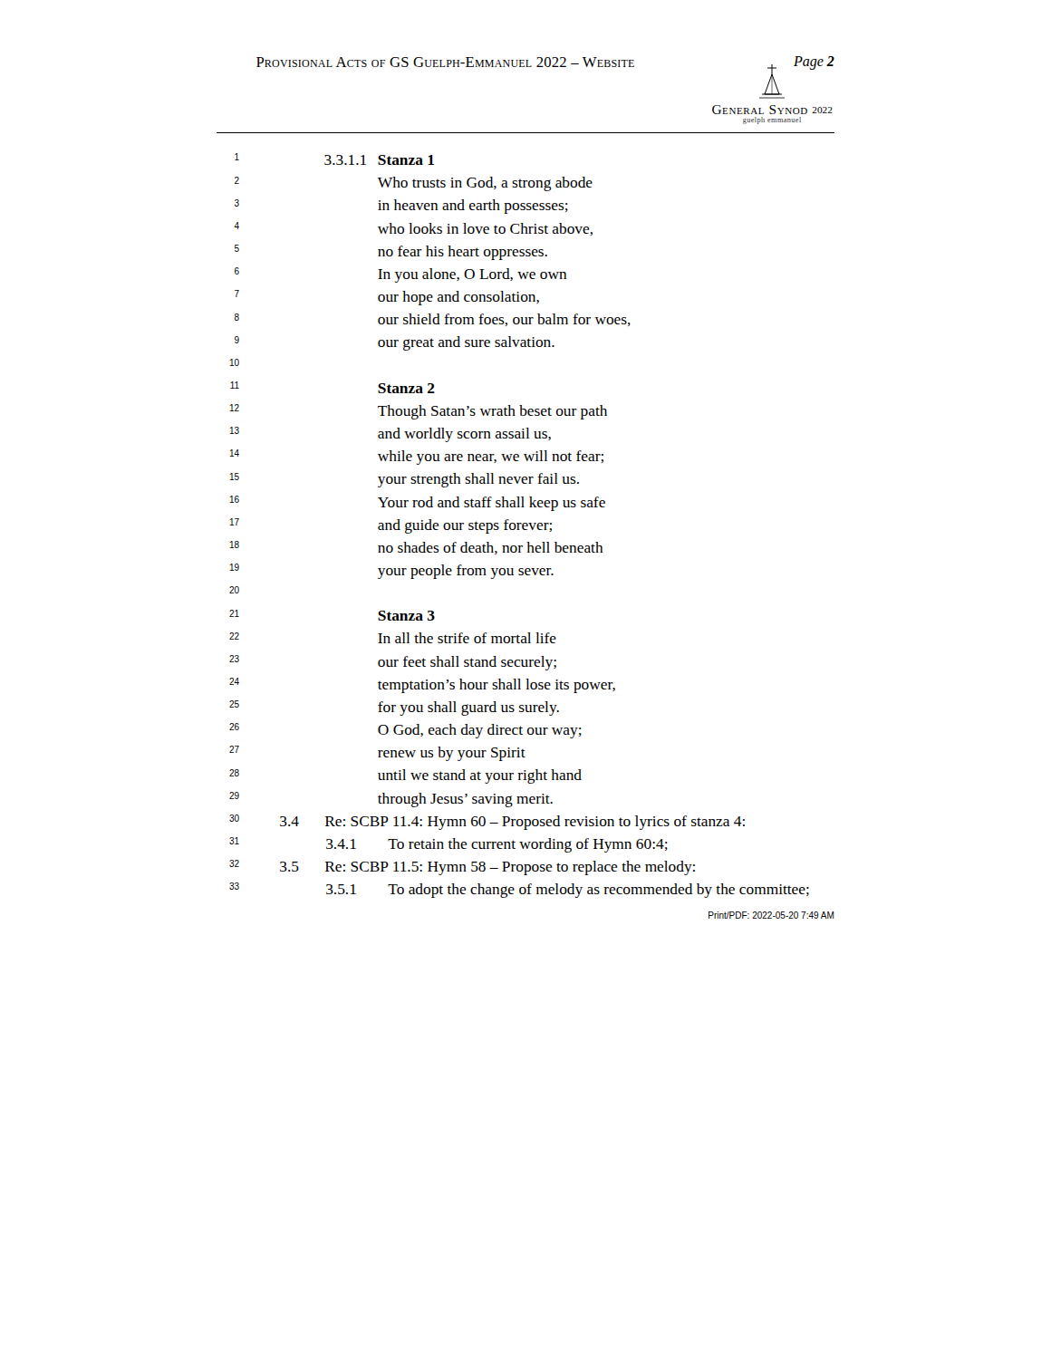Provisional Acts of GS Guelph-Emmanuel 2022 – Website
Page 2
General Synod 2022
guelph emmanuel
3.3.1.1 Stanza 1
Who trusts in God, a strong abode
in heaven and earth possesses;
who looks in love to Christ above,
no fear his heart oppresses.
In you alone, O Lord, we own
our hope and consolation,
our shield from foes, our balm for woes,
our great and sure salvation.
Stanza 2
Though Satan’s wrath beset our path
and worldly scorn assail us,
while you are near, we will not fear;
your strength shall never fail us.
Your rod and staff shall keep us safe
and guide our steps forever;
no shades of death, nor hell beneath
your people from you sever.
Stanza 3
In all the strife of mortal life
our feet shall stand securely;
temptation’s hour shall lose its power,
for you shall guard us surely.
O God, each day direct our way;
renew us by your Spirit
until we stand at your right hand
through Jesus’ saving merit.
3.4 Re: SCBP 11.4: Hymn 60 – Proposed revision to lyrics of stanza 4:
3.4.1 To retain the current wording of Hymn 60:4;
3.5 Re: SCBP 11.5: Hymn 58 – Propose to replace the melody:
3.5.1 To adopt the change of melody as recommended by the committee;
Print/PDF: 2022-05-20 7:49 AM